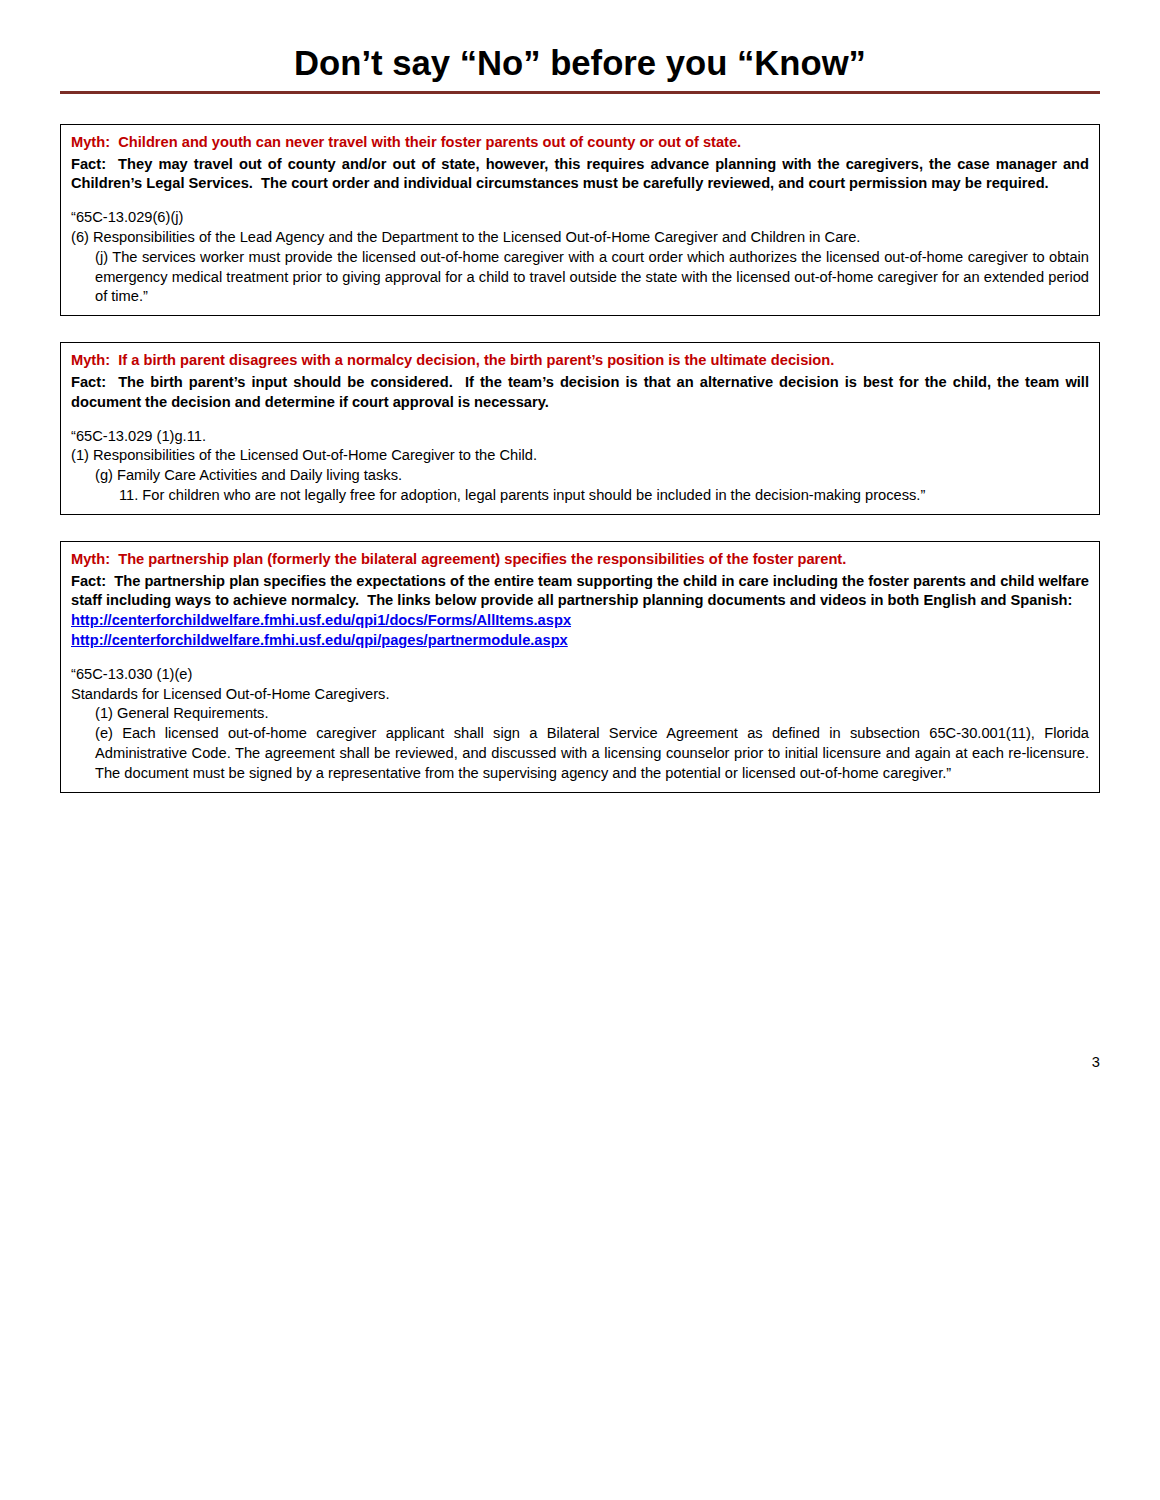Don’t say “No” before you “Know”
Myth: Children and youth can never travel with their foster parents out of county or out of state.
Fact: They may travel out of county and/or out of state, however, this requires advance planning with the caregivers, the case manager and Children’s Legal Services. The court order and individual circumstances must be carefully reviewed, and court permission may be required.
“65C-13.029(6)(j)
(6) Responsibilities of the Lead Agency and the Department to the Licensed Out-of-Home Caregiver and Children in Care.
(j) The services worker must provide the licensed out-of-home caregiver with a court order which authorizes the licensed out-of-home caregiver to obtain emergency medical treatment prior to giving approval for a child to travel outside the state with the licensed out-of-home caregiver for an extended period of time.”
Myth: If a birth parent disagrees with a normalcy decision, the birth parent’s position is the ultimate decision.
Fact: The birth parent’s input should be considered. If the team’s decision is that an alternative decision is best for the child, the team will document the decision and determine if court approval is necessary.
“65C-13.029 (1)g.11.
(1) Responsibilities of the Licensed Out-of-Home Caregiver to the Child.
(g) Family Care Activities and Daily living tasks.
11. For children who are not legally free for adoption, legal parents input should be included in the decision-making process.”
Myth: The partnership plan (formerly the bilateral agreement) specifies the responsibilities of the foster parent.
Fact: The partnership plan specifies the expectations of the entire team supporting the child in care including the foster parents and child welfare staff including ways to achieve normalcy. The links below provide all partnership planning documents and videos in both English and Spanish:
http://centerforchildwelfare.fmhi.usf.edu/qpi1/docs/Forms/AllItems.aspx
http://centerforchildwelfare.fmhi.usf.edu/qpi/pages/partnermodule.aspx
“65C-13.030 (1)(e)
Standards for Licensed Out-of-Home Caregivers.
(1) General Requirements.
(e) Each licensed out-of-home caregiver applicant shall sign a Bilateral Service Agreement as defined in subsection 65C-30.001(11), Florida Administrative Code. The agreement shall be reviewed, and discussed with a licensing counselor prior to initial licensure and again at each re-licensure. The document must be signed by a representative from the supervising agency and the potential or licensed out-of-home caregiver.”
3